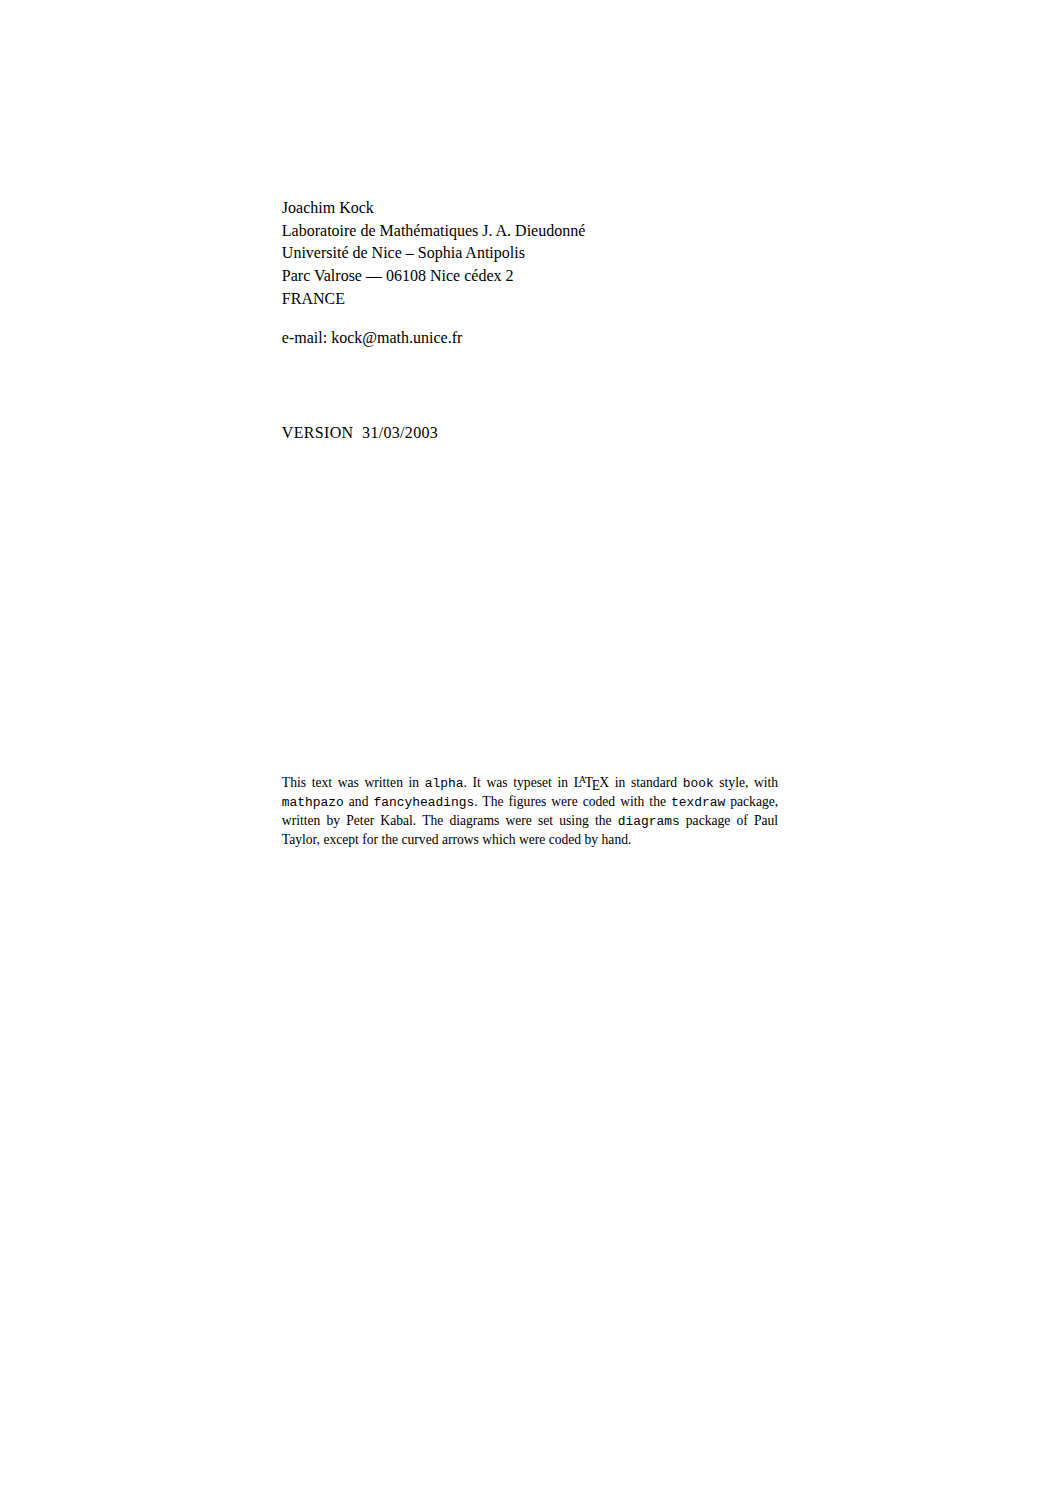Joachim Kock
Laboratoire de Mathématiques J. A. Dieudonné
Université de Nice – Sophia Antipolis
Parc Valrose — 06108 Nice cédex 2
FRANCE
e-mail: kock@math.unice.fr
VERSION 31/03/2003
This text was written in alpha. It was typeset in La Te X in standard book style, with mathpazo and fancyheadings. The figures were coded with the texdraw package, written by Peter Kabal. The diagrams were set using the diagrams package of Paul Taylor, except for the curved arrows which were coded by hand.